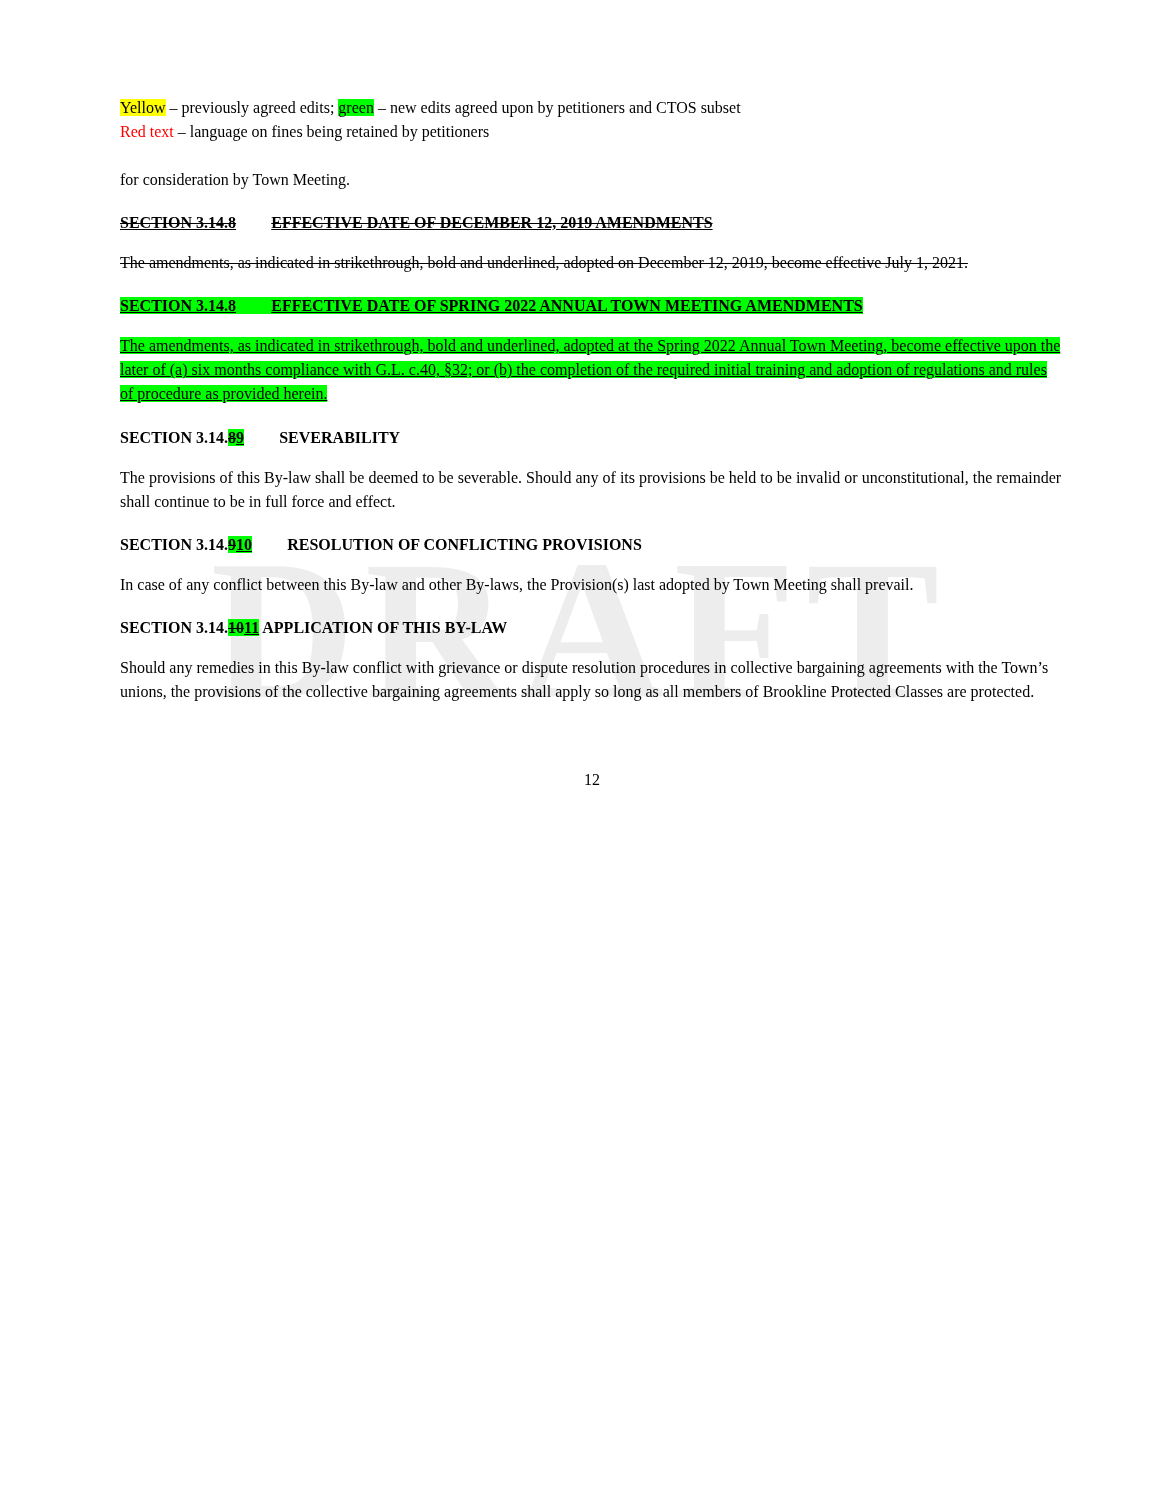DRAFT
Yellow – previously agreed edits; green – new edits agreed upon by petitioners and CTOS subset
Red text – language on fines being retained by petitioners
for consideration by Town Meeting.
SECTION 3.14.8 EFFECTIVE DATE OF DECEMBER 12, 2019 AMENDMENTS
The amendments, as indicated in strikethrough, bold and underlined, adopted on December 12, 2019, become effective July 1, 2021.
SECTION 3.14.8 EFFECTIVE DATE OF SPRING 2022 ANNUAL TOWN MEETING AMENDMENTS
The amendments, as indicated in strikethrough, bold and underlined, adopted at the Spring 2022 Annual Town Meeting, become effective upon the later of (a) six months compliance with G.L. c.40, §32; or (b) the completion of the required initial training and adoption of regulations and rules of procedure as provided herein.
SECTION 3.14.89 SEVERABILITY
The provisions of this By-law shall be deemed to be severable. Should any of its provisions be held to be invalid or unconstitutional, the remainder shall continue to be in full force and effect.
SECTION 3.14.910 RESOLUTION OF CONFLICTING PROVISIONS
In case of any conflict between this By-law and other By-laws, the Provision(s) last adopted by Town Meeting shall prevail.
SECTION 3.14.1011 APPLICATION OF THIS BY-LAW
Should any remedies in this By-law conflict with grievance or dispute resolution procedures in collective bargaining agreements with the Town’s unions, the provisions of the collective bargaining agreements shall apply so long as all members of Brookline Protected Classes are protected.
12